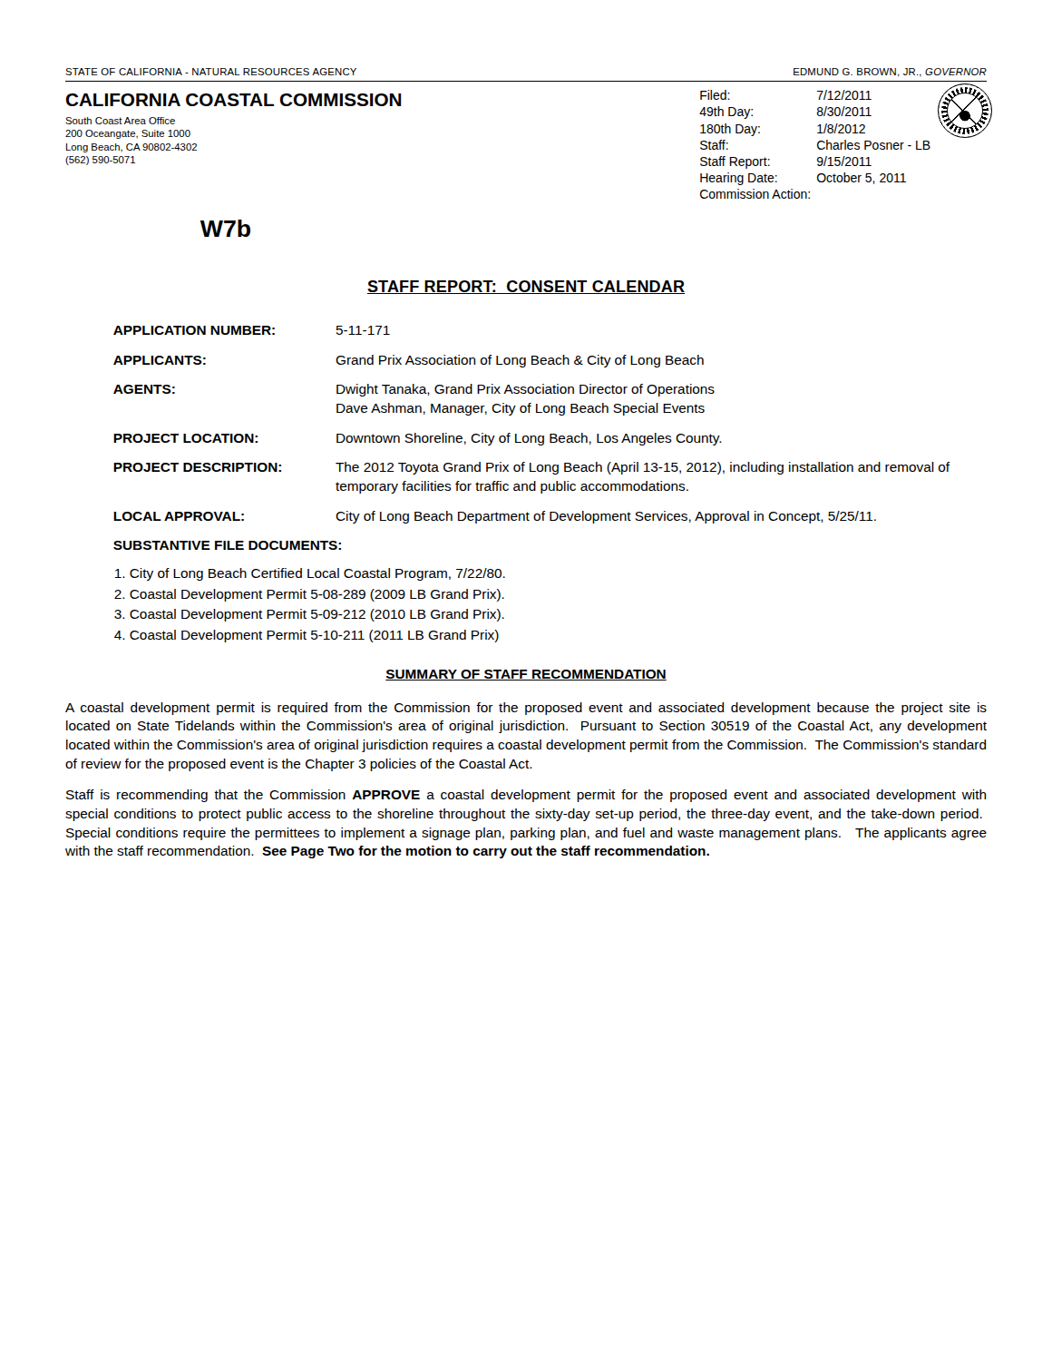STATE OF CALIFORNIA - NATURAL RESOURCES AGENCY
EDMUND G. BROWN, JR., GOVERNOR
CALIFORNIA COASTAL COMMISSION
South Coast Area Office
200 Oceangate, Suite 1000
Long Beach, CA 90802-4302
(562) 590-5071
| Filed: | 7/12/2011 |
| 49th Day: | 8/30/2011 |
| 180th Day: | 1/8/2012 |
| Staff: | Charles Posner - LB |
| Staff Report: | 9/15/2011 |
| Hearing Date: | October 5, 2011 |
| Commission Action: | |
W7b
STAFF REPORT: CONSENT CALENDAR
| APPLICATION NUMBER: | 5-11-171 |
| APPLICANTS: | Grand Prix Association of Long Beach & City of Long Beach |
| AGENTS: | Dwight Tanaka, Grand Prix Association Director of Operations Dave Ashman, Manager, City of Long Beach Special Events |
| PROJECT LOCATION: | Downtown Shoreline, City of Long Beach, Los Angeles County. |
| PROJECT DESCRIPTION: | The 2012 Toyota Grand Prix of Long Beach (April 13-15, 2012), including installation and removal of temporary facilities for traffic and public accommodations. |
| LOCAL APPROVAL: | City of Long Beach Department of Development Services, Approval in Concept, 5/25/11. |
SUBSTANTIVE FILE DOCUMENTS:
City of Long Beach Certified Local Coastal Program, 7/22/80.
Coastal Development Permit 5-08-289 (2009 LB Grand Prix).
Coastal Development Permit 5-09-212 (2010 LB Grand Prix).
Coastal Development Permit 5-10-211 (2011 LB Grand Prix)
SUMMARY OF STAFF RECOMMENDATION
A coastal development permit is required from the Commission for the proposed event and associated development because the project site is located on State Tidelands within the Commission's area of original jurisdiction. Pursuant to Section 30519 of the Coastal Act, any development located within the Commission's area of original jurisdiction requires a coastal development permit from the Commission. The Commission's standard of review for the proposed event is the Chapter 3 policies of the Coastal Act.
Staff is recommending that the Commission APPROVE a coastal development permit for the proposed event and associated development with special conditions to protect public access to the shoreline throughout the sixty-day set-up period, the three-day event, and the take-down period. Special conditions require the permittees to implement a signage plan, parking plan, and fuel and waste management plans. The applicants agree with the staff recommendation. See Page Two for the motion to carry out the staff recommendation.